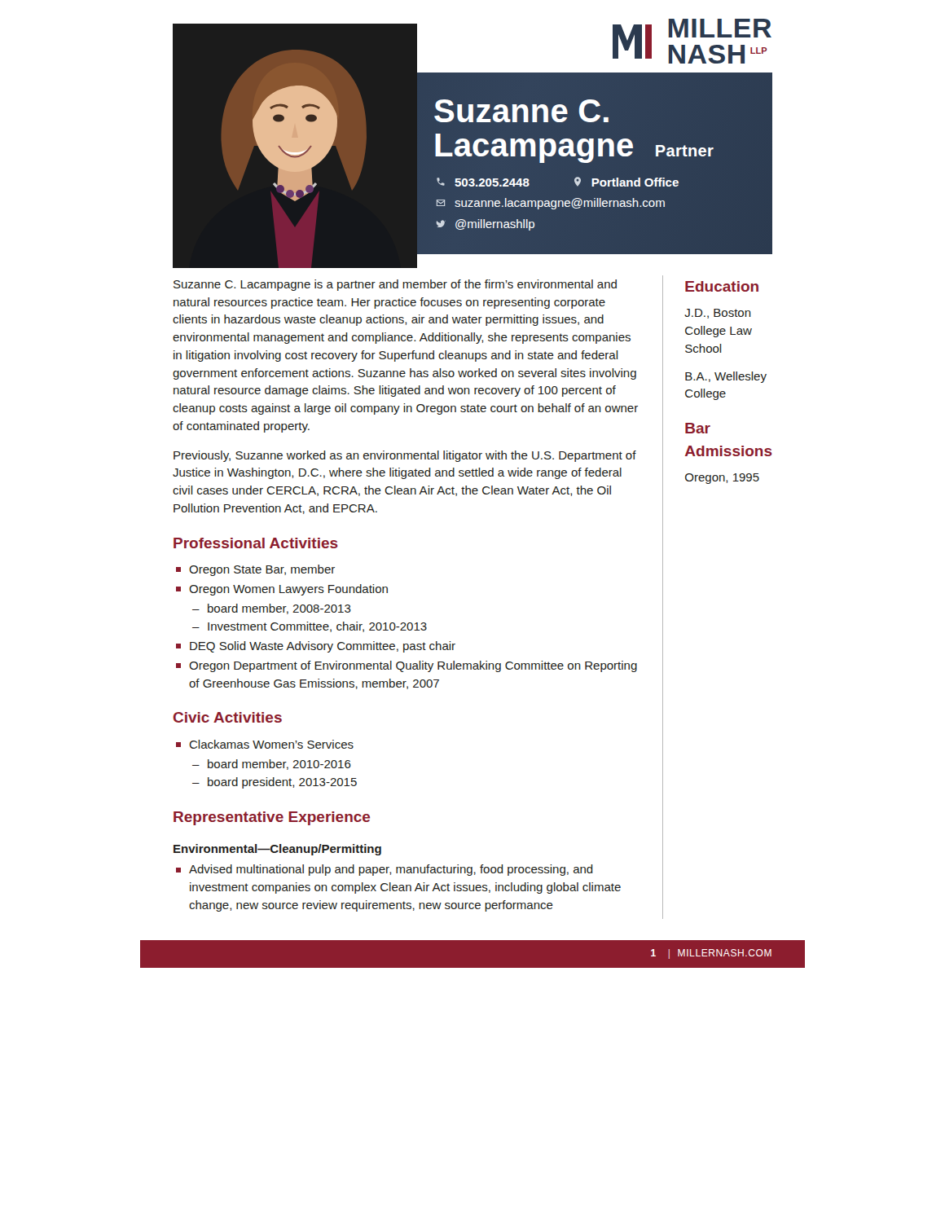MILLER NASHLLP
Suzanne C. Lacampagne Partner
503.205.2448 Portland Office
suzanne.lacampagne@millernash.com
@millernashllp
Suzanne C. Lacampagne is a partner and member of the firm’s environmental and natural resources practice team. Her practice focuses on representing corporate clients in hazardous waste cleanup actions, air and water permitting issues, and environmental management and compliance. Additionally, she represents companies in litigation involving cost recovery for Superfund cleanups and in state and federal government enforcement actions. Suzanne has also worked on several sites involving natural resource damage claims. She litigated and won recovery of 100 percent of cleanup costs against a large oil company in Oregon state court on behalf of an owner of contaminated property.
Previously, Suzanne worked as an environmental litigator with the U.S. Department of Justice in Washington, D.C., where she litigated and settled a wide range of federal civil cases under CERCLA, RCRA, the Clean Air Act, the Clean Water Act, the Oil Pollution Prevention Act, and EPCRA.
Professional Activities
Oregon State Bar, member
Oregon Women Lawyers Foundation
board member, 2008-2013
Investment Committee, chair, 2010-2013
DEQ Solid Waste Advisory Committee, past chair
Oregon Department of Environmental Quality Rulemaking Committee on Reporting of Greenhouse Gas Emissions, member, 2007
Civic Activities
Clackamas Women’s Services
board member, 2010-2016
board president, 2013-2015
Representative Experience
Environmental—Cleanup/Permitting
Advised multinational pulp and paper, manufacturing, food processing, and investment companies on complex Clean Air Act issues, including global climate change, new source review requirements, new source performance
Education
J.D., Boston College Law School
B.A., Wellesley College
Bar Admissions
Oregon, 1995
1|MILLERNASH.COM